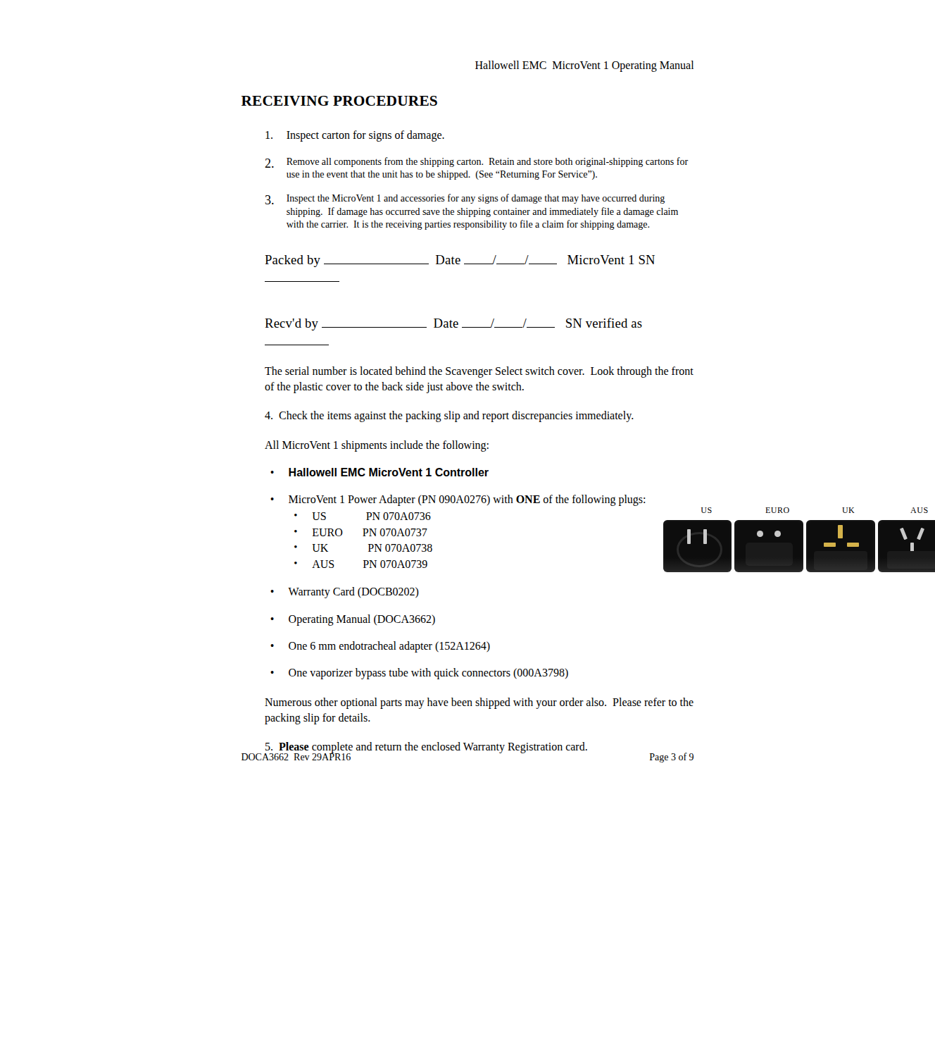Hallowell EMC MicroVent 1 Operating Manual
RECEIVING PROCEDURES
1. Inspect carton for signs of damage.
2. Remove all components from the shipping carton. Retain and store both original-shipping cartons for use in the event that the unit has to be shipped. (See “Returning For Service”).
3. Inspect the MicroVent 1 and accessories for any signs of damage that may have occurred during shipping. If damage has occurred save the shipping container and immediately file a damage claim with the carrier. It is the receiving parties responsibility to file a claim for shipping damage.
Packed by Date / / MicroVent 1 SN
Recv'd by Date / / SN verified as
The serial number is located behind the Scavenger Select switch cover. Look through the front of the plastic cover to the back side just above the switch.
4. Check the items against the packing slip and report discrepancies immediately.
All MicroVent 1 shipments include the following:
Hallowell EMC MicroVent 1 Controller
MicroVent 1 Power Adapter (PN 090A0276) with ONE of the following plugs:
US PN 070A0736
EURO PN 070A0737
UK PN 070A0738
AUS PN 070A0739
US EURO UK AUS
Warranty Card (DOCB0202)
Operating Manual (DOCA3662)
One 6 mm endotracheal adapter (152A1264)
One vaporizer bypass tube with quick connectors (000A3798)
Numerous other optional parts may have been shipped with your order also. Please refer to the packing slip for details.
5. Please complete and return the enclosed Warranty Registration card.
DOCA3662 Rev 29APR16
Page 3 of 9